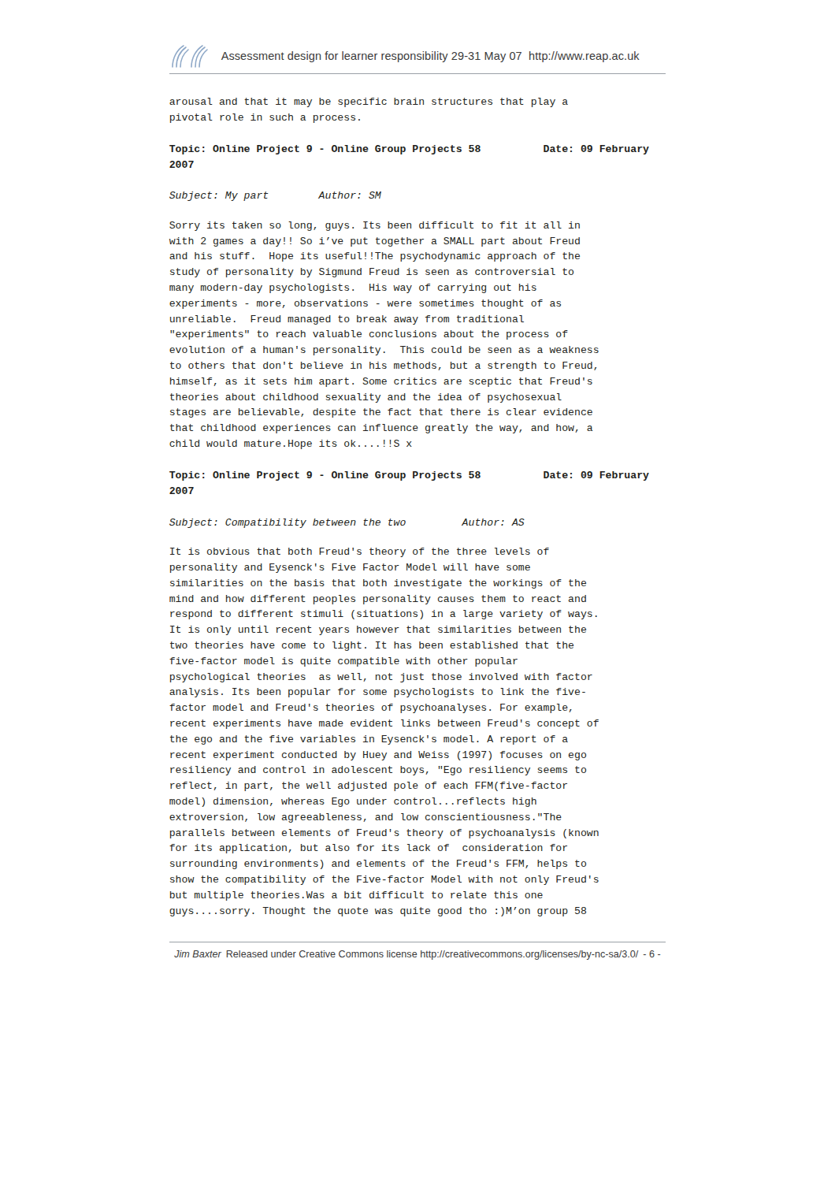Assessment design for learner responsibility 29-31 May 07 http://www.reap.ac.uk
arousal and that it may be specific brain structures that play a pivotal role in such a process.
Topic: Online Project 9 - Online Group Projects 58 Date: 09 February 2007
Subject: My part Author: SM
Sorry its taken so long, guys. Its been difficult to fit it all in with 2 games a day!! So i’ve put together a SMALL part about Freud and his stuff. Hope its useful!!The psychodynamic approach of the study of personality by Sigmund Freud is seen as controversial to many modern-day psychologists. His way of carrying out his experiments - more, observations - were sometimes thought of as unreliable. Freud managed to break away from traditional "experiments" to reach valuable conclusions about the process of evolution of a human's personality. This could be seen as a weakness to others that don't believe in his methods, but a strength to Freud, himself, as it sets him apart. Some critics are sceptic that Freud's theories about childhood sexuality and the idea of psychosexual stages are believable, despite the fact that there is clear evidence that childhood experiences can influence greatly the way, and how, a child would mature.Hope its ok....!!S x
Topic: Online Project 9 - Online Group Projects 58 Date: 09 February 2007
Subject: Compatibility between the two Author: AS
It is obvious that both Freud's theory of the three levels of personality and Eysenck's Five Factor Model will have some similarities on the basis that both investigate the workings of the mind and how different peoples personality causes them to react and respond to different stimuli (situations) in a large variety of ways. It is only until recent years however that similarities between the two theories have come to light. It has been established that the five-factor model is quite compatible with other popular psychological theories as well, not just those involved with factor analysis. Its been popular for some psychologists to link the five- factor model and Freud's theories of psychoanalyses. For example, recent experiments have made evident links between Freud's concept of the ego and the five variables in Eysenck's model. A report of a recent experiment conducted by Huey and Weiss (1997) focuses on ego resiliency and control in adolescent boys, "Ego resiliency seems to reflect, in part, the well adjusted pole of each FFM(five-factor model) dimension, whereas Ego under control...reflects high extroversion, low agreeableness, and low conscientiousness."The parallels between elements of Freud's theory of psychoanalysis (known for its application, but also for its lack of consideration for surrounding environments) and elements of the Freud's FFM, helps to show the compatibility of the Five-factor Model with not only Freud's but multiple theories.Was a bit difficult to relate this one guys....sorry. Thought the quote was quite good tho :)M’on group 58
Jim Baxter Released under Creative Commons license http://creativecommons.org/licenses/by-nc-sa/3.0/ - 6 -